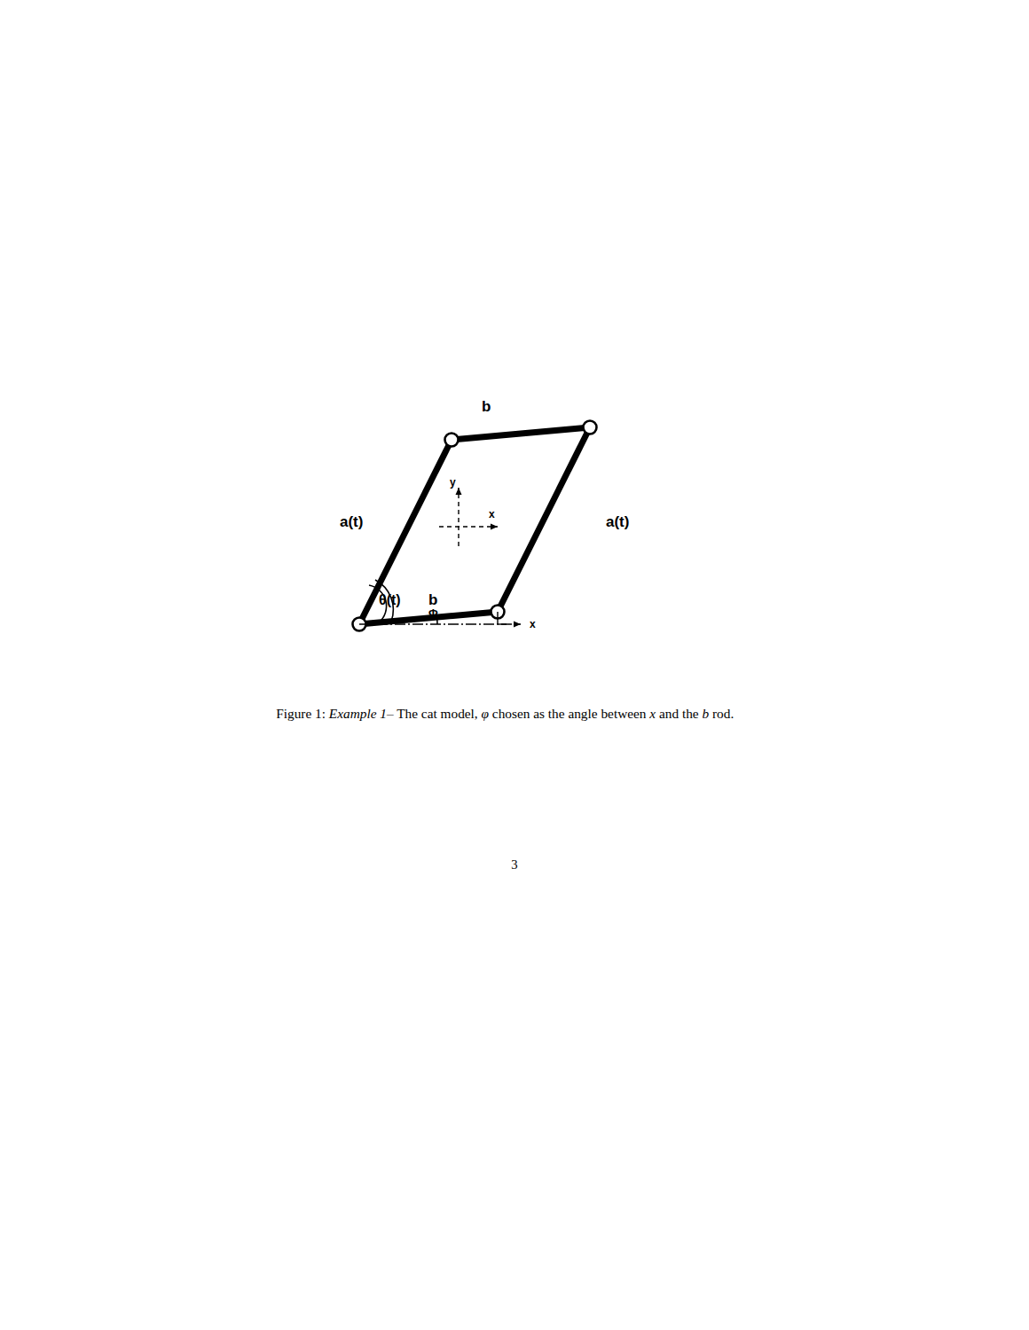Parallelogram vertices: A (lower-left) = (40, 262) B (lower-right) = (196, 248) C (upper-right) = (300, 40) D (upper-left) = (144, 54) x Φ x y b b a(t) a(t) θ(t)
Figure 1: Example 1– The cat model, φ chosen as the angle between x and the b rod.
3